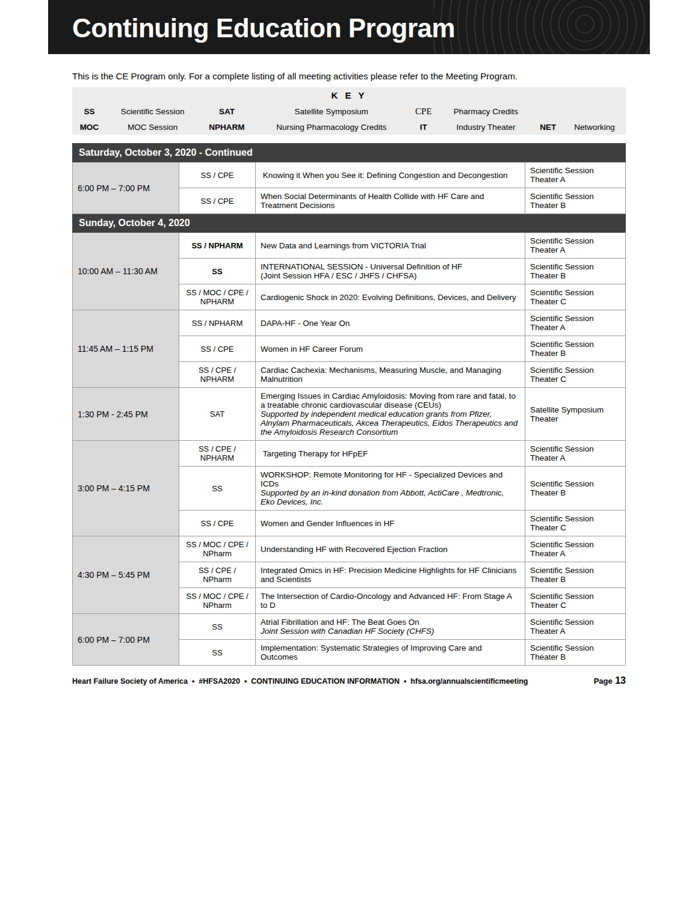Continuing Education Program
This is the CE Program only. For a complete listing of all meeting activities please refer to the Meeting Program.
| K E Y |
| SS | Scientific Session | SAT | Satellite Symposium | CPE | Pharmacy Credits | | |
| MOC | MOC Session | NPHARM | Nursing Pharmacology Credits | IT | Industry Theater | NET | Networking |
| Saturday, October 3, 2020 - Continued |
| 6:00 PM – 7:00 PM | SS / CPE | Knowing it When you See it: Defining Congestion and Decongestion | Scientific Session Theater A |
| SS / CPE | When Social Determinants of Health Collide with HF Care and Treatment Decisions | Scientific Session Theater B |
| Sunday, October 4, 2020 |
| 10:00 AM – 11:30 AM | SS / NPHARM | New Data and Learnings from VICTORIA Trial | Scientific Session Theater A |
| SS | INTERNATIONAL SESSION - Universal Definition of HF (Joint Session HFA / ESC / JHFS / CHFSA) | Scientific Session Theater B |
| SS / MOC / CPE / NPHARM | Cardiogenic Shock in 2020: Evolving Definitions, Devices, and Delivery | Scientific Session Theater C |
| 11:45 AM – 1:15 PM | SS / NPHARM | DAPA-HF - One Year On | Scientific Session Theater A |
| SS / CPE | Women in HF Career Forum | Scientific Session Theater B |
| SS / CPE / NPHARM | Cardiac Cachexia: Mechanisms, Measuring Muscle, and Managing Malnutrition | Scientific Session Theater C |
| 1:30 PM - 2:45 PM | SAT | Emerging Issues in Cardiac Amyloidosis: Moving from rare and fatal, to a treatable chronic cardiovascular disease (CEUs) Supported by independent medical education grants from Pfizer, Alnylam Pharmaceuticals, Akcea Therapeutics, Eidos Therapeutics and the Amyloidosis Research Consortium | Satellite Symposium Theater |
| 3:00 PM – 4:15 PM | SS / CPE / NPHARM | Targeting Therapy for HFpEF | Scientific Session Theater A |
| SS | WORKSHOP: Remote Monitoring for HF - Specialized Devices and ICDs Supported by an in-kind donation from Abbott, ActiCare , Medtronic, Eko Devices, Inc. | Scientific Session Theater B |
| SS / CPE | Women and Gender Influences in HF | Scientific Session Theater C |
| 4:30 PM – 5:45 PM | SS / MOC / CPE / NPharm | Understanding HF with Recovered Ejection Fraction | Scientific Session Theater A |
| SS / CPE / NPharm | Integrated Omics in HF: Precision Medicine Highlights for HF Clinicians and Scientists | Scientific Session Theater B |
| SS / MOC / CPE / NPharm | The Intersection of Cardio-Oncology and Advanced HF: From Stage A to D | Scientific Session Theater C |
| 6:00 PM – 7:00 PM | SS | Atrial Fibrillation and HF: The Beat Goes On Joint Session with Canadian HF Society (CHFS) | Scientific Session Theater A |
| SS | Implementation: Systematic Strategies of Improving Care and Outcomes | Scientific Session Theater B |
Heart Failure Society of America • #HFSA2020 • CONTINUING EDUCATION INFORMATION • hfsa.org/annualscientificmeeting
Page 13